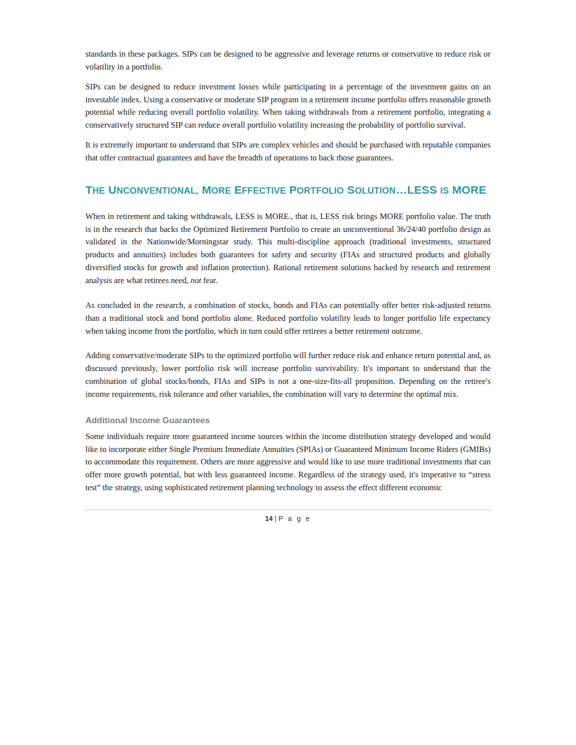standards in these packages. SIPs can be designed to be aggressive and leverage returns or conservative to reduce risk or volatility in a portfolio.
SIPs can be designed to reduce investment losses while participating in a percentage of the investment gains on an investable index. Using a conservative or moderate SIP program in a retirement income portfolio offers reasonable growth potential while reducing overall portfolio volatility. When taking withdrawals from a retirement portfolio, integrating a conservatively structured SIP can reduce overall portfolio volatility increasing the probability of portfolio survival.
It is extremely important to understand that SIPs are complex vehicles and should be purchased with reputable companies that offer contractual guarantees and have the breadth of operations to back those guarantees.
THE UNCONVENTIONAL, MORE EFFECTIVE PORTFOLIO SOLUTION…LESS IS MORE
When in retirement and taking withdrawals, LESS is MORE., that is, LESS risk brings MORE portfolio value. The truth is in the research that backs the Optimized Retirement Portfolio to create an unconventional 36/24/40 portfolio design as validated in the Nationwide/Morningstar study. This multi-discipline approach (traditional investments, structured products and annuities) includes both guarantees for safety and security (FIAs and structured products and globally diversified stocks for growth and inflation protection). Rational retirement solutions backed by research and retirement analysis are what retirees need, not fear.
As concluded in the research, a combination of stocks, bonds and FIAs can potentially offer better risk-adjusted returns than a traditional stock and bond portfolio alone. Reduced portfolio volatility leads to longer portfolio life expectancy when taking income from the portfolio, which in turn could offer retirees a better retirement outcome.
Adding conservative/moderate SIPs to the optimized portfolio will further reduce risk and enhance return potential and, as discussed previously, lower portfolio risk will increase portfolio survivability. It's important to understand that the combination of global stocks/bonds, FIAs and SIPs is not a one-size-fits-all proposition. Depending on the retiree's income requirements, risk tolerance and other variables, the combination will vary to determine the optimal mix.
Additional Income Guarantees
Some individuals require more guaranteed income sources within the income distribution strategy developed and would like to incorporate either Single Premium Immediate Annuities (SPIAs) or Guaranteed Minimum Income Riders (GMIBs) to accommodate this requirement. Others are more aggressive and would like to use more traditional investments that can offer more growth potential, but with less guaranteed income. Regardless of the strategy used, it's imperative to “stress test” the strategy, using sophisticated retirement planning technology to assess the effect different economic
14 | P a g e